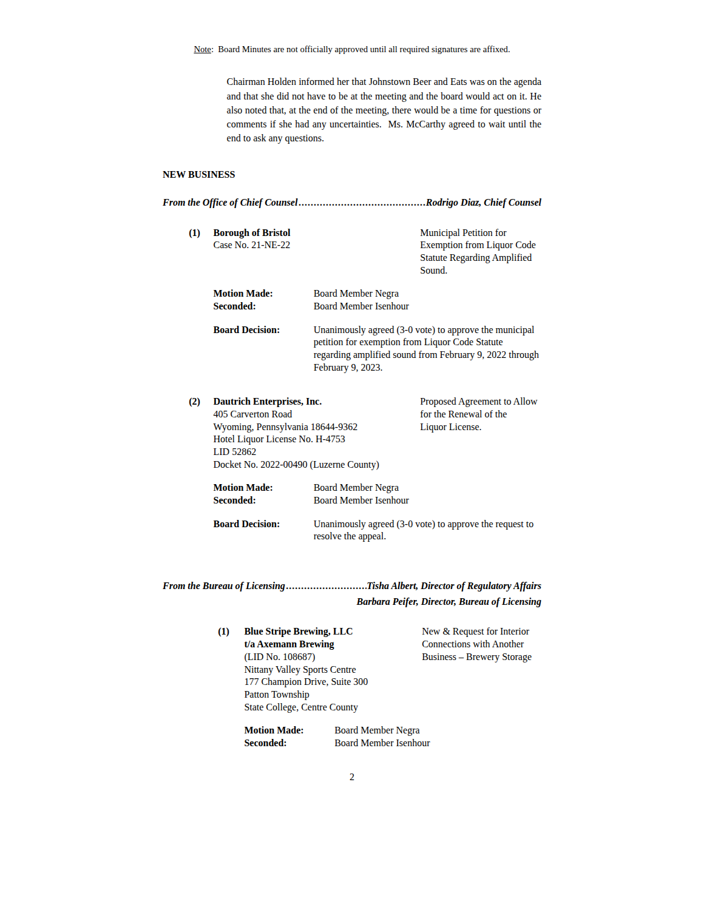Note: Board Minutes are not officially approved until all required signatures are affixed.
Chairman Holden informed her that Johnstown Beer and Eats was on the agenda and that she did not have to be at the meeting and the board would act on it. He also noted that, at the end of the meeting, there would be a time for questions or comments if she had any uncertainties. Ms. McCarthy agreed to wait until the end to ask any questions.
NEW BUSINESS
From the Office of Chief Counsel .............................................................................. Rodrigo Diaz, Chief Counsel
(1)
Borough of Bristol
Case No. 21-NE-22
Municipal Petition for Exemption from Liquor Code
Statute Regarding Amplified Sound.
Motion Made:
Board Member Negra
Seconded:
Board Member Isenhour
Board Decision:
Unanimously agreed (3-0 vote) to approve the municipal petition for exemption from Liquor Code Statute regarding amplified sound from February 9, 2022 through February 9, 2023.
(2)
Dautrich Enterprises, Inc.
405 Carverton Road
Wyoming, Pennsylvania 18644-9362
Hotel Liquor License No. H-4753
LID 52862
Docket No. 2022-00490 (Luzerne County)
Proposed Agreement to Allow for the Renewal of the
Liquor License.
Motion Made:
Board Member Negra
Seconded:
Board Member Isenhour
Board Decision:
Unanimously agreed (3-0 vote) to approve the request to resolve the appeal.
From the Bureau of Licensing ......................................................... Tisha Albert, Director of Regulatory Affairs
Barbara Peifer, Director, Bureau of Licensing
(1)
Blue Stripe Brewing, LLC
t/a Axemann Brewing
(LID No. 108687)
Nittany Valley Sports Centre
177 Champion Drive, Suite 300
Patton Township
State College, Centre County
New & Request for Interior
Connections with Another
Business – Brewery Storage
Motion Made:
Board Member Negra
Seconded:
Board Member Isenhour
2